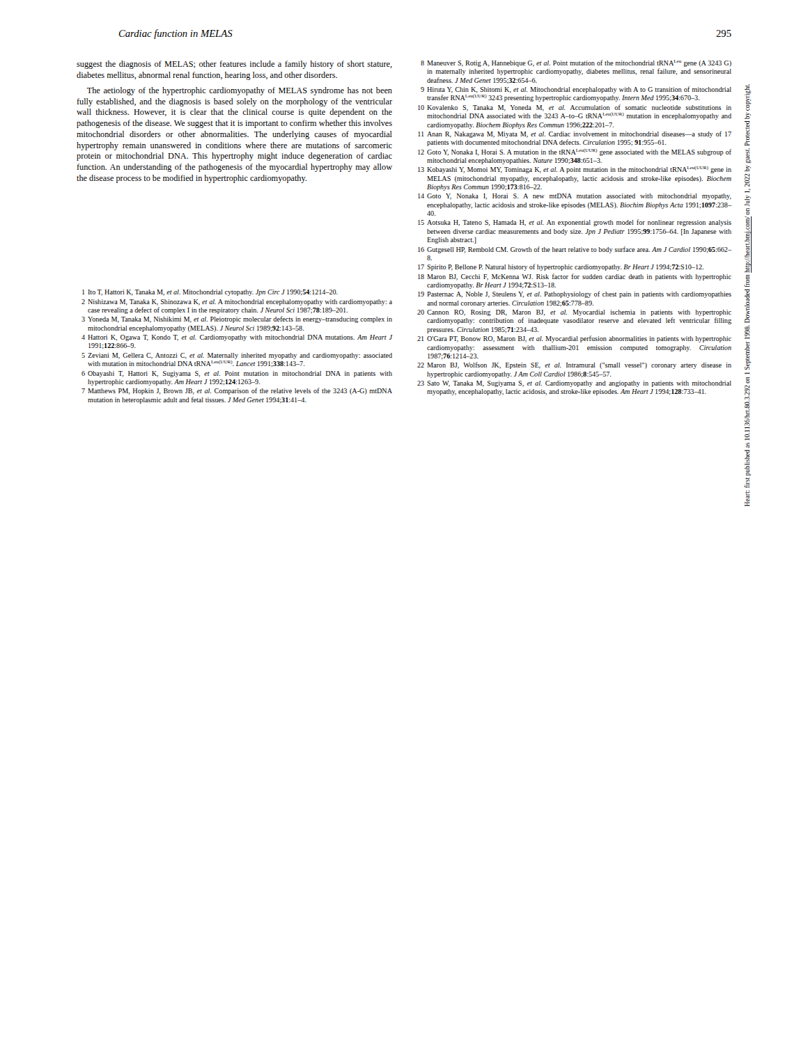Cardiac function in MELAS
295
suggest the diagnosis of MELAS; other features include a family history of short stature, diabetes mellitus, abnormal renal function, hearing loss, and other disorders.
The aetiology of the hypertrophic cardiomyopathy of MELAS syndrome has not been fully established, and the diagnosis is based solely on the morphology of the ventricular wall thickness. However, it is clear that the clinical course is quite dependent on the pathogenesis of the disease. We suggest that it is important to confirm whether this involves mitochondrial disorders or other abnormalities. The underlying causes of myocardial hypertrophy remain unanswered in conditions where there are mutations of sarcomeric protein or mitochondrial DNA. This hypertrophy might induce degeneration of cardiac function. An understanding of the pathogenesis of the myocardial hypertrophy may allow the disease process to be modified in hypertrophic cardiomyopathy.
Ito T, Hattori K, Tanaka M, et al. Mitochondrial cytopathy. Jpn Circ J 1990;54:1214–20.
Nishizawa M, Tanaka K, Shinozawa K, et al. A mitochondrial encephalomyopathy with cardiomyopathy: a case revealing a defect of complex I in the respiratory chain. J Neurol Sci 1987;78:189–201.
Yoneda M, Tanaka M, Nishikimi M, et al. Pleiotropic molecular defects in energy–transducing complex in mitochondrial encephalomyopathy (MELAS). J Neurol Sci 1989;92:143–58.
Hattori K, Ogawa T, Kondo T, et al. Cardiomyopathy with mitochondrial DNA mutations. Am Heart J 1991;122:866–9.
Zeviani M, Gellera C, Antozzi C, et al. Maternally inherited myopathy and cardiomyopathy: associated with mutation in mitochondrial DNA tRNALeu(UUR). Lancet 1991;338:143–7.
Obayashi T, Hattori K, Sugiyama S, et al. Point mutation in mitochondrial DNA in patients with hypertrophic cardiomyopathy. Am Heart J 1992;124:1263–9.
Matthews PM, Hopkin J, Brown JB, et al. Comparison of the relative levels of the 3243 (A-G) mtDNA mutation in heteroplasmic adult and fetal tissues. J Med Genet 1994;31:41–4.
Maneuver S, Rotig A, Hannebique G, et al. Point mutation of the mitochondrial tRNALeu gene (A 3243 G) in maternally inherited hypertrophic cardiomyopathy, diabetes mellitus, renal failure, and sensorineural deafness. J Med Genet 1995;32:654–6.
Hiruta Y, Chin K, Shitomi K, et al. Mitochondrial encephalopathy with A to G transition of mitochondrial transfer RNALeu(UUR) 3243 presenting hypertrophic cardiomyopathy. Intern Med 1995;34:670–3.
Kovalenko S, Tanaka M, Yoneda M, et al. Accumulation of somatic nucleotide substitutions in mitochondrial DNA associated with the 3243 A–to–G tRNALeu(UUR) mutation in encephalomyopathy and cardiomyopathy. Biochem Biophys Res Commun 1996;222:201–7.
Anan R, Nakagawa M, Miyata M, et al. Cardiac involvement in mitochondrial diseases—a study of 17 patients with documented mitochondrial DNA defects. Circulation 1995; 91:955–61.
Goto Y, Nonaka I, Horai S. A mutation in the tRNALeu(UUR) gene associated with the MELAS subgroup of mitochondrial encephalomyopathies. Nature 1990;348:651–3.
Kobayashi Y, Momoi MY, Tominaga K, et al. A point mutation in the mitochondrial tRNALeu(UUR) gene in MELAS (mitochondrial myopathy, encephalopathy, lactic acidosis and stroke-like episodes). Biochem Biophys Res Commun 1990;173:816–22.
Goto Y, Nonaka I, Horai S. A new mtDNA mutation associated with mitochondrial myopathy, encephalopathy, lactic acidosis and stroke-like episodes (MELAS). Biochim Biophys Acta 1991;1097:238–40.
Aotsuka H, Tateno S, Hamada H, et al. An exponential growth model for nonlinear regression analysis between diverse cardiac measurements and body size. Jpn J Pediatr 1995;99:1756–64. [In Japanese with English abstract.]
Gutgesell HP, Rembold CM. Growth of the heart relative to body surface area. Am J Cardiol 1990;65:662–8.
Spirito P, Bellone P. Natural history of hypertrophic cardiomyopathy. Br Heart J 1994;72:S10–12.
Maron BJ, Cecchi F, McKenna WJ. Risk factor for sudden cardiac death in patients with hypertrophic cardiomyopathy. Br Heart J 1994;72:S13–18.
Pasternac A, Noble J, Steulens Y, et al. Pathophysiology of chest pain in patients with cardiomyopathies and normal coronary arteries. Circulation 1982;65:778–89.
Cannon RO, Rosing DR, Maron BJ, et al. Myocardial ischemia in patients with hypertrophic cardiomyopathy: contribution of inadequate vasodilator reserve and elevated left ventricular filling pressures. Circulation 1985;71:234–43.
O'Gara PT, Bonow RO, Maron BJ, et al. Myocardial perfusion abnormalities in patients with hypertrophic cardiomyopathy: assessment with thallium-201 emission computed tomography. Circulation 1987;76:1214–23.
Maron BJ, Wolfson JK, Epstein SE, et al. Intramural ("small vessel") coronary artery disease in hypertrophic cardiomyopathy. J Am Coll Cardiol 1986;8:545–57.
Sato W, Tanaka M, Sugiyama S, et al. Cardiomyopathy and angiopathy in patients with mitochondrial myopathy, encephalopathy, lactic acidosis, and stroke-like episodes. Am Heart J 1994;128:733–41.
Heart: first published as 10.1136/hrt.80.3.292 on 1 September 1998. Downloaded from http://heart.bmj.com/ on July 1, 2022 by guest. Protected by copyright.